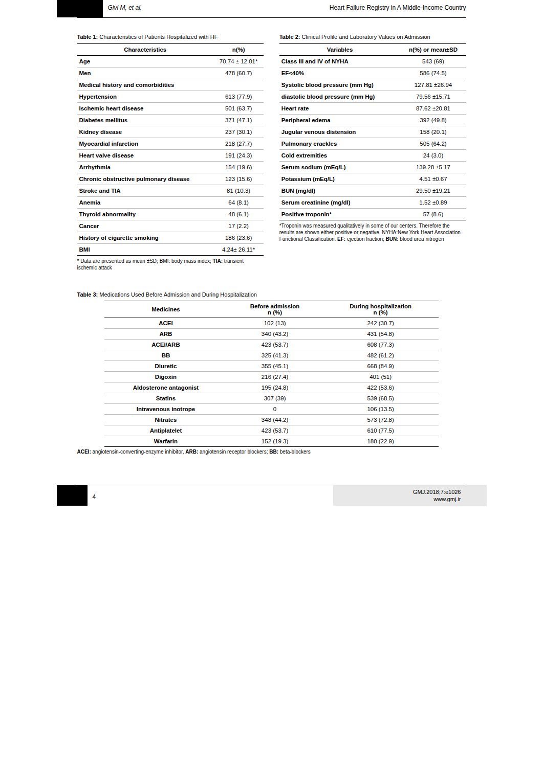Givi M, et al.
Heart Failure Registry in A Middle-Income Country
Table 1: Characteristics of Patients Hospitalized with HF
| Characteristics | n(%) |
| --- | --- |
| Age | 70.74 ± 12.01* |
| Men | 478 (60.7) |
| Medical history and comorbidities | |
| Hypertension | 613 (77.9) |
| Ischemic heart disease | 501 (63.7) |
| Diabetes mellitus | 371 (47.1) |
| Kidney disease | 237 (30.1) |
| Myocardial infarction | 218 (27.7) |
| Heart valve disease | 191 (24.3) |
| Arrhythmia | 154 (19.6) |
| Chronic obstructive pulmonary disease | 123 (15.6) |
| Stroke and TIA | 81 (10.3) |
| Anemia | 64 (8.1) |
| Thyroid abnormality | 48 (6.1) |
| Cancer | 17 (2.2) |
| History of cigarette smoking | 186 (23.6) |
| BMI | 4.24± 26.11* |
* Data are presented as mean ±SD; BMI: body mass index; TIA: transient ischemic attack
Table 2: Clinical Profile and Laboratory Values on Admission
| Variables | n(%) or mean±SD |
| --- | --- |
| Class III and IV of NYHA | 543 (69) |
| EF<40% | 586 (74.5) |
| Systolic blood pressure (mm Hg) | 127.81 ±26.94 |
| diastolic blood pressure (mm Hg) | 79.56 ±15.71 |
| Heart rate | 87.62 ±20.81 |
| Peripheral edema | 392 (49.8) |
| Jugular venous distension | 158 (20.1) |
| Pulmonary crackles | 505 (64.2) |
| Cold extremities | 24 (3.0) |
| Serum sodium (mEq/L) | 139.28 ±5.17 |
| Potassium (mEq/L) | 4.51 ±0.67 |
| BUN (mg/dl) | 29.50 ±19.21 |
| Serum creatinine (mg/dl) | 1.52 ±0.89 |
| Positive troponin* | 57 (8.6) |
*Troponin was measured qualitatively in some of our centers. Therefore the results are shown either positive or negative. NYHA:New York Heart Association Functional Classification. EF: ejection fraction; BUN: blood urea nitrogen
Table 3: Medications Used Before Admission and During Hospitalization
| Medicines | Before admission n (%) | During hospitalization n (%) |
| --- | --- | --- |
| ACEI | 102 (13) | 242 (30.7) |
| ARB | 340 (43.2) | 431 (54.8) |
| ACEI/ARB | 423 (53.7) | 608 (77.3) |
| BB | 325 (41.3) | 482 (61.2) |
| Diuretic | 355 (45.1) | 668 (84.9) |
| Digoxin | 216 (27.4) | 401 (51) |
| Aldosterone antagonist | 195 (24.8) | 422 (53.6) |
| Statins | 307 (39) | 539 (68.5) |
| Intravenous inotrope | 0 | 106 (13.5) |
| Nitrates | 348 (44.2) | 573 (72.8) |
| Antiplatelet | 423 (53.7) | 610 (77.5) |
| Warfarin | 152 (19.3) | 180 (22.9) |
ACEI: angiotensin-converting-enzyme inhibitor, ARB: angiotensin receptor blockers; BB: beta-blockers
4
GMJ.2018;7:e1026
www.gmj.ir